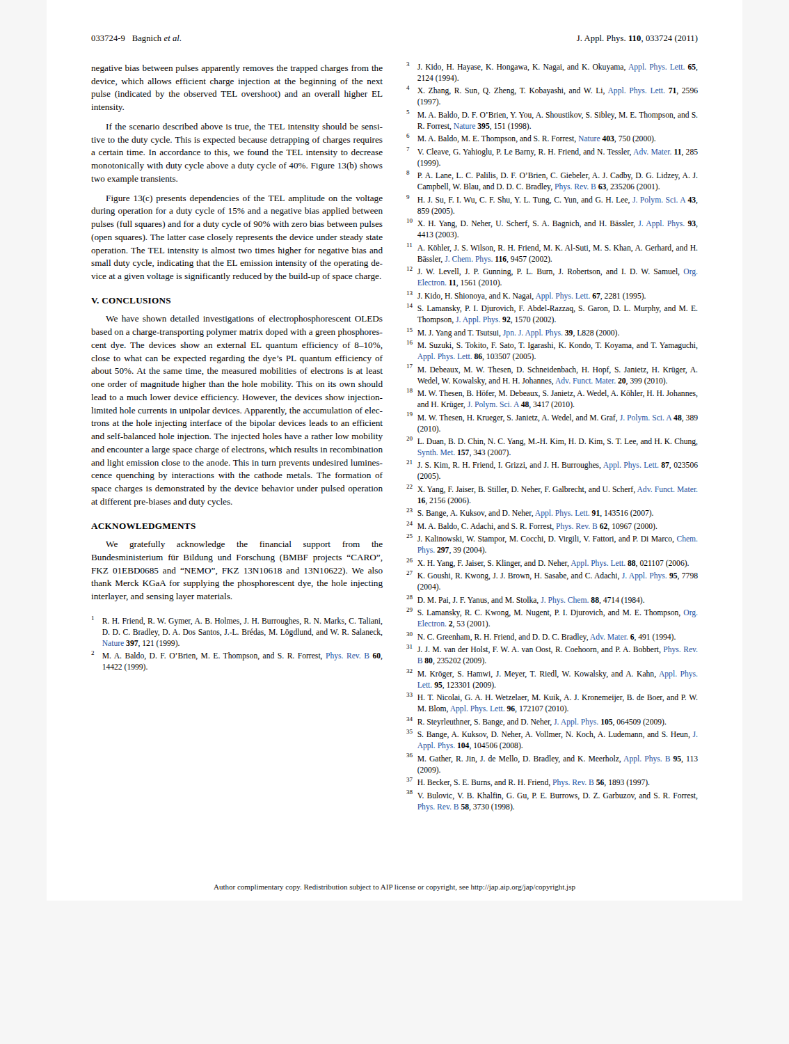033724-9 Bagnich et al.
J. Appl. Phys. 110, 033724 (2011)
negative bias between pulses apparently removes the trapped charges from the device, which allows efficient charge injection at the beginning of the next pulse (indicated by the observed TEL overshoot) and an overall higher EL intensity.
If the scenario described above is true, the TEL intensity should be sensitive to the duty cycle. This is expected because detrapping of charges requires a certain time. In accordance to this, we found the TEL intensity to decrease monotonically with duty cycle above a duty cycle of 40%. Figure 13(b) shows two example transients.
Figure 13(c) presents dependencies of the TEL amplitude on the voltage during operation for a duty cycle of 15% and a negative bias applied between pulses (full squares) and for a duty cycle of 90% with zero bias between pulses (open squares). The latter case closely represents the device under steady state operation. The TEL intensity is almost two times higher for negative bias and small duty cycle, indicating that the EL emission intensity of the operating device at a given voltage is significantly reduced by the build-up of space charge.
V. Conclusions
We have shown detailed investigations of electrophosphorescent OLEDs based on a charge-transporting polymer matrix doped with a green phosphorescent dye. The devices show an external EL quantum efficiency of 8–10%, close to what can be expected regarding the dye’s PL quantum efficiency of about 50%. At the same time, the measured mobilities of electrons is at least one order of magnitude higher than the hole mobility. This on its own should lead to a much lower device efficiency. However, the devices show injection-limited hole currents in unipolar devices. Apparently, the accumulation of electrons at the hole injecting interface of the bipolar devices leads to an efficient and self-balanced hole injection. The injected holes have a rather low mobility and encounter a large space charge of electrons, which results in recombination and light emission close to the anode. This in turn prevents undesired luminescence quenching by interactions with the cathode metals. The formation of space charges is demonstrated by the device behavior under pulsed operation at different pre-biases and duty cycles.
Acknowledgments
We gratefully acknowledge the financial support from the Bundesministerium für Bildung und Forschung (BMBF projects “CARO”, FKZ 01EBD0685 and “NEMO”, FKZ 13N10618 and 13N10622). We also thank Merck KGaA for supplying the phosphorescent dye, the hole injecting interlayer, and sensing layer materials.
R. H. Friend, R. W. Gymer, A. B. Holmes, J. H. Burroughes, R. N. Marks, C. Taliani, D. D. C. Bradley, D. A. Dos Santos, J.-L. Brédas, M. Lögdlund, and W. R. Salaneck, Nature 397, 121 (1999).
M. A. Baldo, D. F. O’Brien, M. E. Thompson, and S. R. Forrest, Phys. Rev. B 60, 14422 (1999).
J. Kido, H. Hayase, K. Hongawa, K. Nagai, and K. Okuyama, Appl. Phys. Lett. 65, 2124 (1994).
X. Zhang, R. Sun, Q. Zheng, T. Kobayashi, and W. Li, Appl. Phys. Lett. 71, 2596 (1997).
M. A. Baldo, D. F. O’Brien, Y. You, A. Shoustikov, S. Sibley, M. E. Thompson, and S. R. Forrest, Nature 395, 151 (1998).
M. A. Baldo, M. E. Thompson, and S. R. Forrest, Nature 403, 750 (2000).
V. Cleave, G. Yahioglu, P. Le Barny, R. H. Friend, and N. Tessler, Adv. Mater. 11, 285 (1999).
P. A. Lane, L. C. Palilis, D. F. O’Brien, C. Giebeler, A. J. Cadby, D. G. Lidzey, A. J. Campbell, W. Blau, and D. D. C. Bradley, Phys. Rev. B 63, 235206 (2001).
H. J. Su, F. I. Wu, C. F. Shu, Y. L. Tung, C. Yun, and G. H. Lee, J. Polym. Sci. A 43, 859 (2005).
X. H. Yang, D. Neher, U. Scherf, S. A. Bagnich, and H. Bässler, J. Appl. Phys. 93, 4413 (2003).
A. Köhler, J. S. Wilson, R. H. Friend, M. K. Al-Suti, M. S. Khan, A. Gerhard, and H. Bässler, J. Chem. Phys. 116, 9457 (2002).
J. W. Levell, J. P. Gunning, P. L. Burn, J. Robertson, and I. D. W. Samuel, Org. Electron. 11, 1561 (2010).
J. Kido, H. Shionoya, and K. Nagai, Appl. Phys. Lett. 67, 2281 (1995).
S. Lamansky, P. I. Djurovich, F. Abdel-Razzaq, S. Garon, D. L. Murphy, and M. E. Thompson, J. Appl. Phys. 92, 1570 (2002).
M. J. Yang and T. Tsutsui, Jpn. J. Appl. Phys. 39, L828 (2000).
M. Suzuki, S. Tokito, F. Sato, T. Igarashi, K. Kondo, T. Koyama, and T. Yamaguchi, Appl. Phys. Lett. 86, 103507 (2005).
M. Debeaux, M. W. Thesen, D. Schneidenbach, H. Hopf, S. Janietz, H. Krüger, A. Wedel, W. Kowalsky, and H. H. Johannes, Adv. Funct. Mater. 20, 399 (2010).
M. W. Thesen, B. Höfer, M. Debeaux, S. Janietz, A. Wedel, A. Köhler, H. H. Johannes, and H. Krüger, J. Polym. Sci. A 48, 3417 (2010).
M. W. Thesen, H. Krueger, S. Janietz, A. Wedel, and M. Graf, J. Polym. Sci. A 48, 389 (2010).
L. Duan, B. D. Chin, N. C. Yang, M.-H. Kim, H. D. Kim, S. T. Lee, and H. K. Chung, Synth. Met. 157, 343 (2007).
J. S. Kim, R. H. Friend, I. Grizzi, and J. H. Burroughes, Appl. Phys. Lett. 87, 023506 (2005).
X. Yang, F. Jaiser, B. Stiller, D. Neher, F. Galbrecht, and U. Scherf, Adv. Funct. Mater. 16, 2156 (2006).
S. Bange, A. Kuksov, and D. Neher, Appl. Phys. Lett. 91, 143516 (2007).
M. A. Baldo, C. Adachi, and S. R. Forrest, Phys. Rev. B 62, 10967 (2000).
J. Kalinowski, W. Stampor, M. Cocchi, D. Virgili, V. Fattori, and P. Di Marco, Chem. Phys. 297, 39 (2004).
X. H. Yang, F. Jaiser, S. Klinger, and D. Neher, Appl. Phys. Lett. 88, 021107 (2006).
K. Goushi, R. Kwong, J. J. Brown, H. Sasabe, and C. Adachi, J. Appl. Phys. 95, 7798 (2004).
D. M. Pai, J. F. Yanus, and M. Stolka, J. Phys. Chem. 88, 4714 (1984).
S. Lamansky, R. C. Kwong, M. Nugent, P. I. Djurovich, and M. E. Thompson, Org. Electron. 2, 53 (2001).
N. C. Greenham, R. H. Friend, and D. D. C. Bradley, Adv. Mater. 6, 491 (1994).
J. J. M. van der Holst, F. W. A. van Oost, R. Coehoorn, and P. A. Bobbert, Phys. Rev. B 80, 235202 (2009).
M. Kröger, S. Hamwi, J. Meyer, T. Riedl, W. Kowalsky, and A. Kahn, Appl. Phys. Lett. 95, 123301 (2009).
H. T. Nicolai, G. A. H. Wetzelaer, M. Kuik, A. J. Kronemeijer, B. de Boer, and P. W. M. Blom, Appl. Phys. Lett. 96, 172107 (2010).
R. Steyrleuthner, S. Bange, and D. Neher, J. Appl. Phys. 105, 064509 (2009).
S. Bange, A. Kuksov, D. Neher, A. Vollmer, N. Koch, A. Ludemann, and S. Heun, J. Appl. Phys. 104, 104506 (2008).
M. Gather, R. Jin, J. de Mello, D. Bradley, and K. Meerholz, Appl. Phys. B 95, 113 (2009).
H. Becker, S. E. Burns, and R. H. Friend, Phys. Rev. B 56, 1893 (1997).
V. Bulovic, V. B. Khalfin, G. Gu, P. E. Burrows, D. Z. Garbuzov, and S. R. Forrest, Phys. Rev. B 58, 3730 (1998).
Author complimentary copy. Redistribution subject to AIP license or copyright, see http://jap.aip.org/jap/copyright.jsp